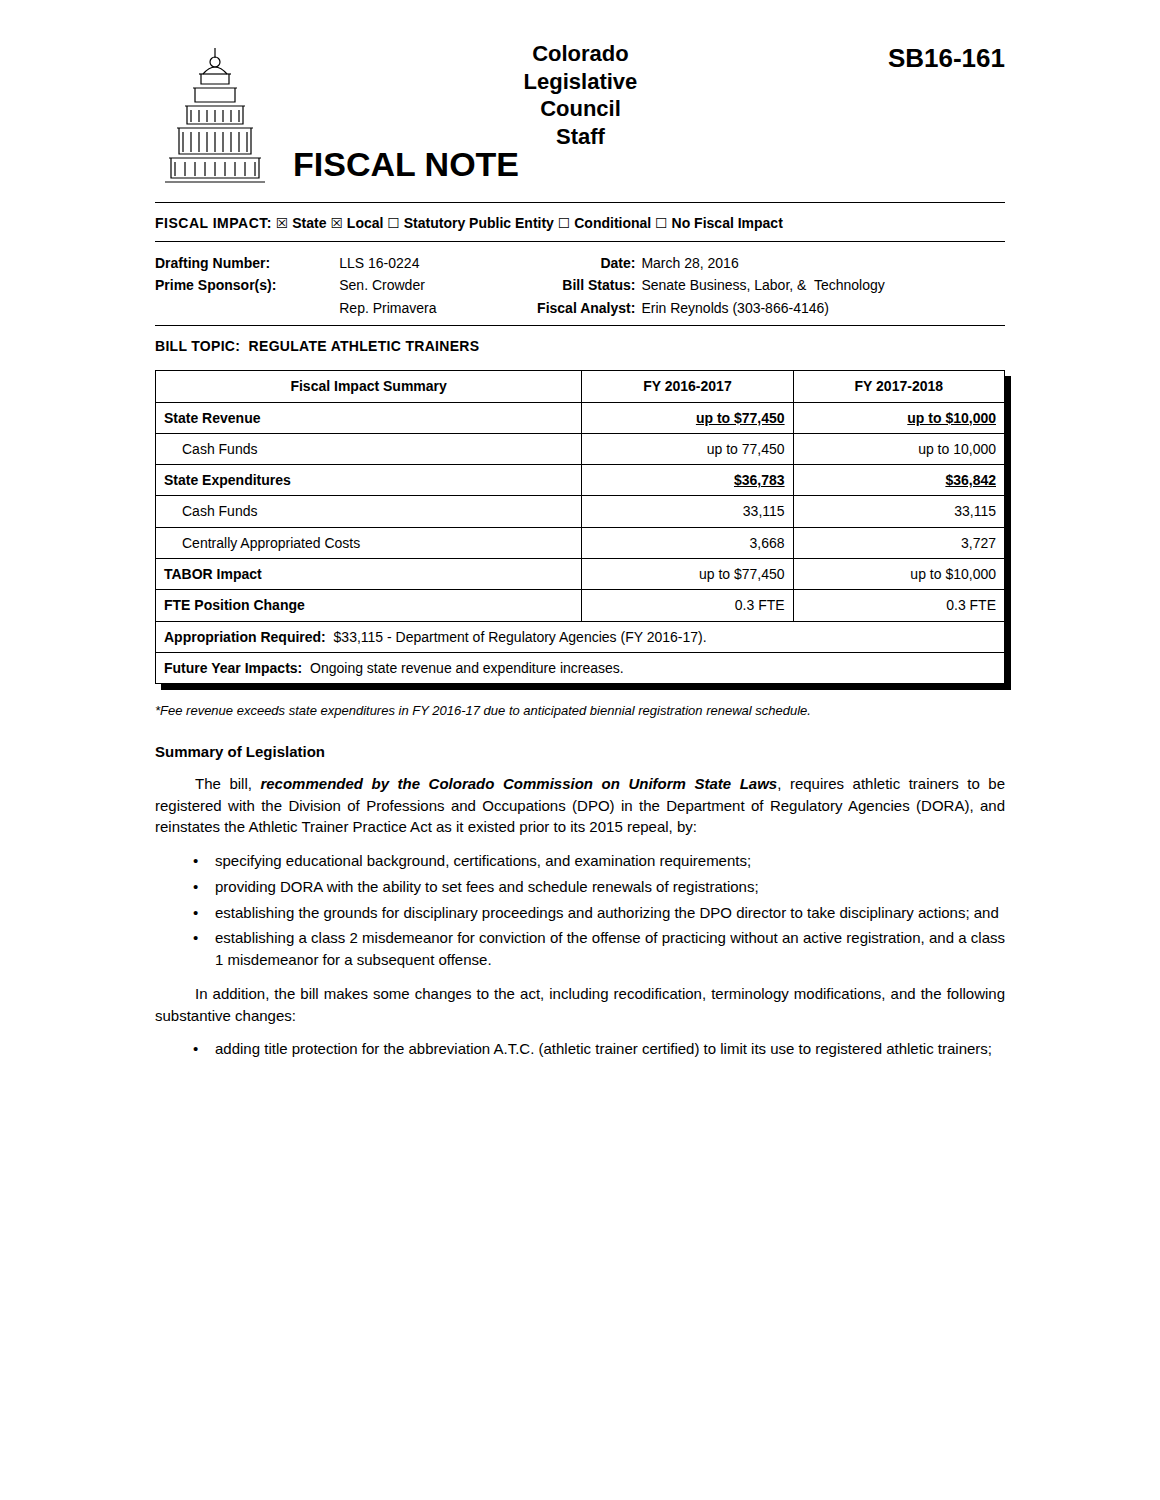Colorado
Legislative
Council
Staff
SB16-161
FISCAL NOTE
FISCAL IMPACT: ☒ State ☒ Local ☐ Statutory Public Entity ☐ Conditional ☐ No Fiscal Impact
| Drafting Number: | LLS 16-0224 | Date: | March 28, 2016 |
| Prime Sponsor(s): | Sen. Crowder | Bill Status: | Senate Business, Labor, & Technology |
| | Rep. Primavera | Fiscal Analyst: | Erin Reynolds (303-866-4146) |
BILL TOPIC: REGULATE ATHLETIC TRAINERS
| Fiscal Impact Summary | FY 2016-2017 | FY 2017-2018 |
| --- | --- | --- |
| State Revenue | up to $77,450 | up to $10,000 |
| Cash Funds | up to 77,450 | up to 10,000 |
| State Expenditures | $36,783 | $36,842 |
| Cash Funds | 33,115 | 33,115 |
| Centrally Appropriated Costs | 3,668 | 3,727 |
| TABOR Impact | up to $77,450 | up to $10,000 |
| FTE Position Change | 0.3 FTE | 0.3 FTE |
| Appropriation Required: $33,115 - Department of Regulatory Agencies (FY 2016-17). |
| Future Year Impacts: Ongoing state revenue and expenditure increases. |
*Fee revenue exceeds state expenditures in FY 2016-17 due to anticipated biennial registration renewal schedule.
Summary of Legislation
The bill, recommended by the Colorado Commission on Uniform State Laws, requires athletic trainers to be registered with the Division of Professions and Occupations (DPO) in the Department of Regulatory Agencies (DORA), and reinstates the Athletic Trainer Practice Act as it existed prior to its 2015 repeal, by:
specifying educational background, certifications, and examination requirements;
providing DORA with the ability to set fees and schedule renewals of registrations;
establishing the grounds for disciplinary proceedings and authorizing the DPO director to take disciplinary actions; and
establishing a class 2 misdemeanor for conviction of the offense of practicing without an active registration, and a class 1 misdemeanor for a subsequent offense.
In addition, the bill makes some changes to the act, including recodification, terminology modifications, and the following substantive changes:
adding title protection for the abbreviation A.T.C. (athletic trainer certified) to limit its use to registered athletic trainers;